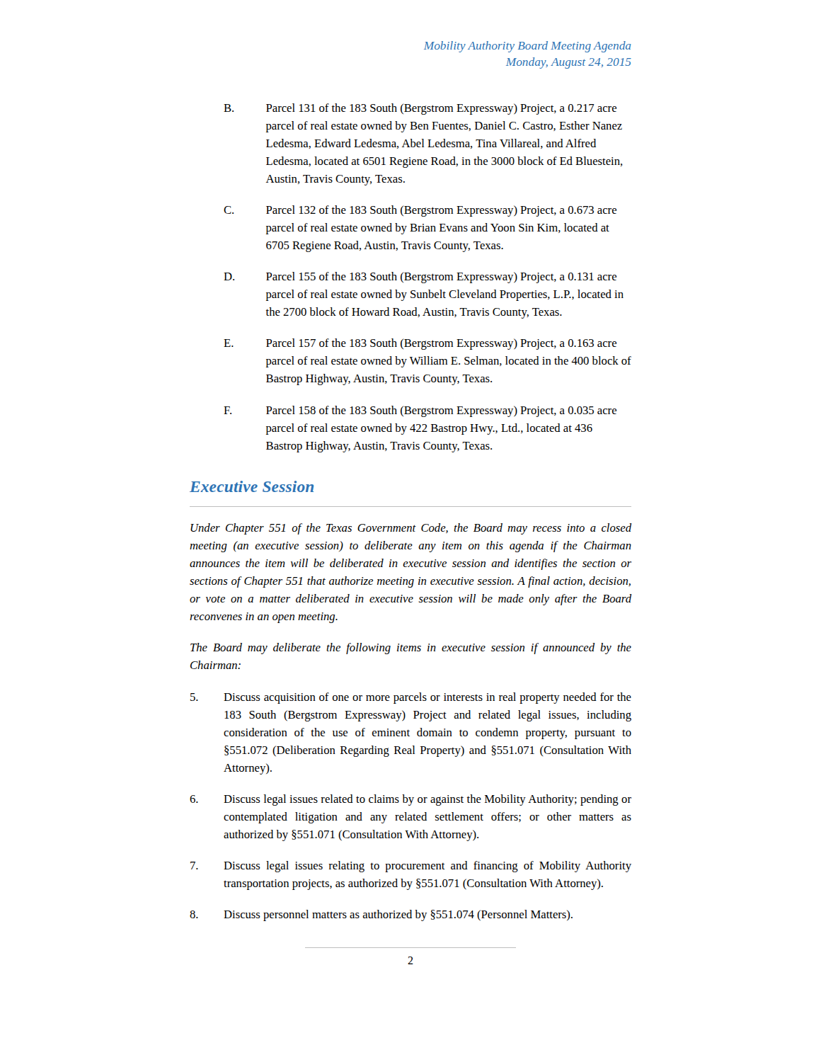Mobility Authority Board Meeting Agenda Monday, August 24, 2015
B. Parcel 131 of the 183 South (Bergstrom Expressway) Project, a 0.217 acre parcel of real estate owned by Ben Fuentes, Daniel C. Castro, Esther Nanez Ledesma, Edward Ledesma, Abel Ledesma, Tina Villareal, and Alfred Ledesma, located at 6501 Regiene Road, in the 3000 block of Ed Bluestein, Austin, Travis County, Texas.
C. Parcel 132 of the 183 South (Bergstrom Expressway) Project, a 0.673 acre parcel of real estate owned by Brian Evans and Yoon Sin Kim, located at 6705 Regiene Road, Austin, Travis County, Texas.
D. Parcel 155 of the 183 South (Bergstrom Expressway) Project, a 0.131 acre parcel of real estate owned by Sunbelt Cleveland Properties, L.P., located in the 2700 block of Howard Road, Austin, Travis County, Texas.
E. Parcel 157 of the 183 South (Bergstrom Expressway) Project, a 0.163 acre parcel of real estate owned by William E. Selman, located in the 400 block of Bastrop Highway, Austin, Travis County, Texas.
F. Parcel 158 of the 183 South (Bergstrom Expressway) Project, a 0.035 acre parcel of real estate owned by 422 Bastrop Hwy., Ltd., located at 436 Bastrop Highway, Austin, Travis County, Texas.
Executive Session
Under Chapter 551 of the Texas Government Code, the Board may recess into a closed meeting (an executive session) to deliberate any item on this agenda if the Chairman announces the item will be deliberated in executive session and identifies the section or sections of Chapter 551 that authorize meeting in executive session. A final action, decision, or vote on a matter deliberated in executive session will be made only after the Board reconvenes in an open meeting.
The Board may deliberate the following items in executive session if announced by the Chairman:
5. Discuss acquisition of one or more parcels or interests in real property needed for the 183 South (Bergstrom Expressway) Project and related legal issues, including consideration of the use of eminent domain to condemn property, pursuant to §551.072 (Deliberation Regarding Real Property) and §551.071 (Consultation With Attorney).
6. Discuss legal issues related to claims by or against the Mobility Authority; pending or contemplated litigation and any related settlement offers; or other matters as authorized by §551.071 (Consultation With Attorney).
7. Discuss legal issues relating to procurement and financing of Mobility Authority transportation projects, as authorized by §551.071 (Consultation With Attorney).
8. Discuss personnel matters as authorized by §551.074 (Personnel Matters).
2